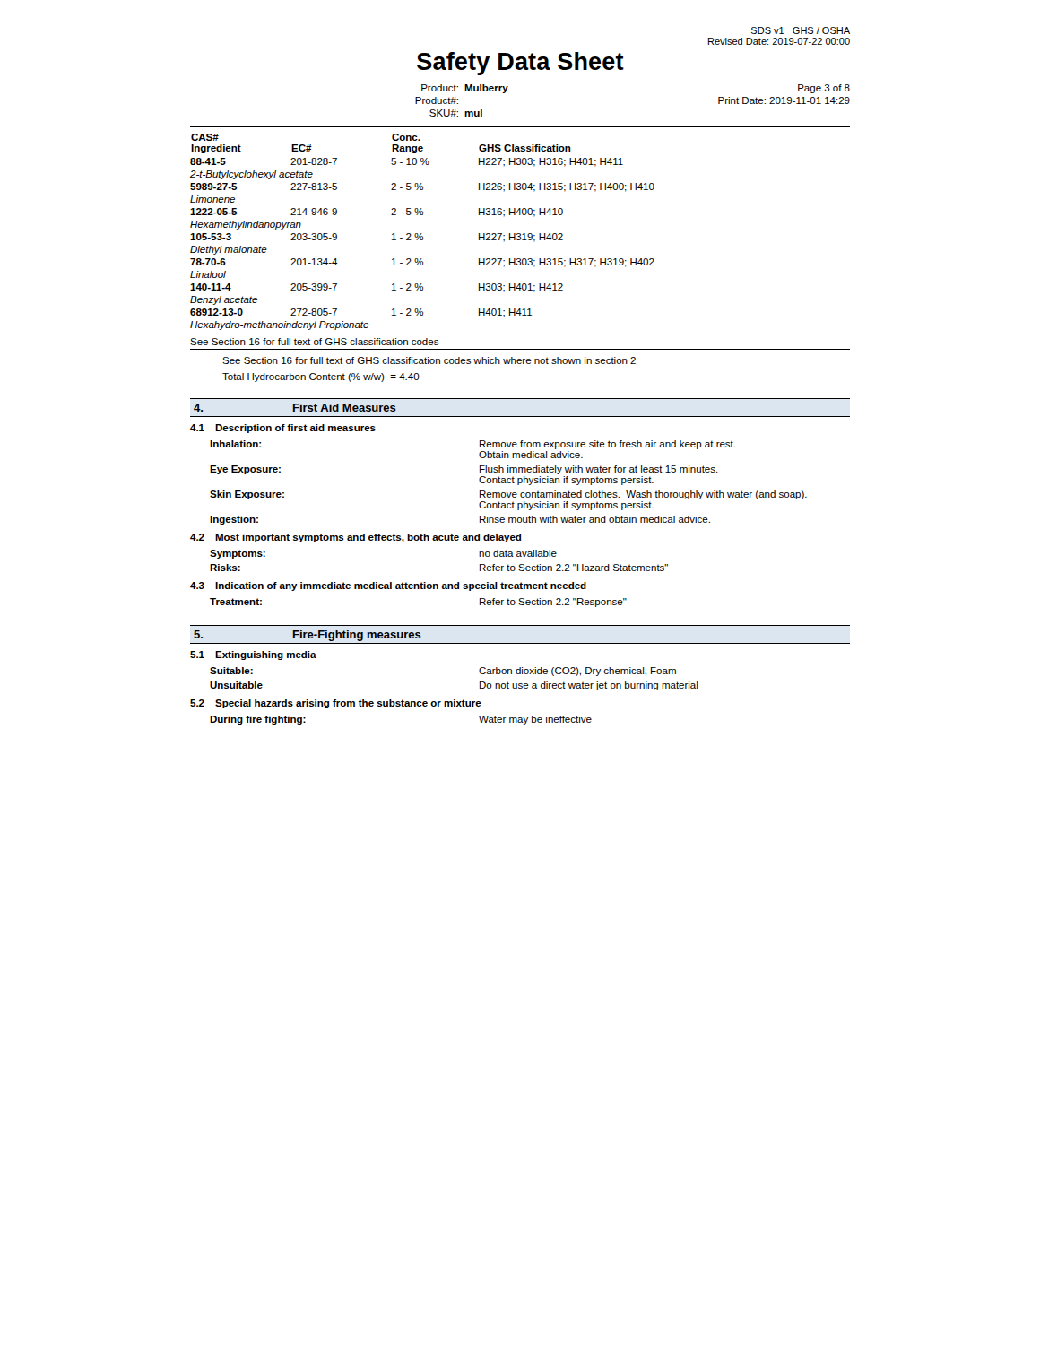SDS v1 GHS / OSHA
Revised Date: 2019-07-22 00:00
Safety Data Sheet
| Product: | Mulberry | Page 3 of 8 |
| Product#: | | Print Date: 2019-11-01 14:29 |
| SKU#: | mul | |
| CAS# Ingredient | EC# | Conc. Range | GHS Classification |
| --- | --- | --- | --- |
| 88-41-5 | 201-828-7 | 5 - 10 % | H227; H303; H316; H401; H411 |
| 2-t-Butylcyclohexyl acetate |
| 5989-27-5 | 227-813-5 | 2 - 5 % | H226; H304; H315; H317; H400; H410 |
| Limonene |
| 1222-05-5 | 214-946-9 | 2 - 5 % | H316; H400; H410 |
| Hexamethylindanopyran |
| 105-53-3 | 203-305-9 | 1 - 2 % | H227; H319; H402 |
| Diethyl malonate |
| 78-70-6 | 201-134-4 | 1 - 2 % | H227; H303; H315; H317; H319; H402 |
| Linalool |
| 140-11-4 | 205-399-7 | 1 - 2 % | H303; H401; H412 |
| Benzyl acetate |
| 68912-13-0 | 272-805-7 | 1 - 2 % | H401; H411 |
| Hexahydro-methanoindenyl Propionate |
See Section 16 for full text of GHS classification codes
See Section 16 for full text of GHS classification codes which where not shown in section 2
Total Hydrocarbon Content (% w/w) = 4.40
4. First Aid Measures
4.1 Description of first aid measures
| Inhalation: | Remove from exposure site to fresh air and keep at rest. Obtain medical advice. |
| Eye Exposure: | Flush immediately with water for at least 15 minutes. Contact physician if symptoms persist. |
| Skin Exposure: | Remove contaminated clothes. Wash thoroughly with water (and soap). Contact physician if symptoms persist. |
| Ingestion: | Rinse mouth with water and obtain medical advice. |
4.2 Most important symptoms and effects, both acute and delayed
| Symptoms: | no data available |
| Risks: | Refer to Section 2.2 "Hazard Statements" |
4.3 Indication of any immediate medical attention and special treatment needed
| Treatment: | Refer to Section 2.2 "Response" |
5. Fire-Fighting measures
5.1 Extinguishing media
| Suitable: | Carbon dioxide (CO2), Dry chemical, Foam |
| Unsuitable | Do not use a direct water jet on burning material |
5.2 Special hazards arising from the substance or mixture
| During fire fighting: | Water may be ineffective |